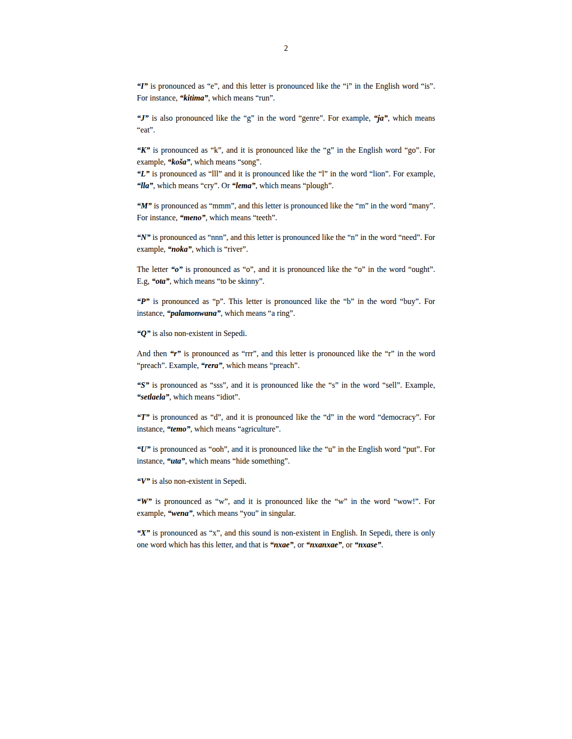2
“I” is pronounced as “e”, and this letter is pronounced like the “i” in the English word “is”. For instance, “kitima”, which means “run”.
“J” is also pronounced like the “g” in the word “genre”. For example, “ja”, which means “eat”.
“K” is pronounced as “k”, and it is pronounced like the “g” in the English word “go”. For example, “koša”, which means “song”.
“L” is pronounced as “lll” and it is pronounced like the “l” in the word “lion”. For example, “lla”, which means “cry”. Or “lema”, which means “plough”.
“M” is pronounced as “mmm”, and this letter is pronounced like the “m” in the word “many”. For instance, “meno”, which means “teeth”.
“N” is pronounced as “nnn”, and this letter is pronounced like the “n” in the word “need”. For example, “noka”, which is “river”.
The letter “o” is pronounced as “o”, and it is pronounced like the “o” in the word “ought”. E.g, “ota”, which means “to be skinny”.
“P” is pronounced as “p”. This letter is pronounced like the “b” in the word “buy”. For instance, “palamonwana”, which means “a ring”.
“Q” is also non-existent in Sepedi.
And then “r” is pronounced as “rrr”, and this letter is pronounced like the “r” in the word “preach”. Example, “rera”, which means “preach”.
“S” is pronounced as “sss”, and it is pronounced like the “s” in the word “sell”. Example, “setlaela”, which means “idiot”.
“T” is pronounced as “d”, and it is pronounced like the “d” in the word “democracy”. For instance, “temo”, which means “agriculture”.
“U” is pronounced as “ooh”, and it is pronounced like the “u” in the English word “put”. For instance, “uta”, which means “hide something”.
“V” is also non-existent in Sepedi.
“W” is pronounced as “w”, and it is pronounced like the “w” in the word “wow!”. For example, “wena”, which means “you” in singular.
“X” is pronounced as “x”, and this sound is non-existent in English. In Sepedi, there is only one word which has this letter, and that is “nxae”, or “nxanxae”, or “nxase”.